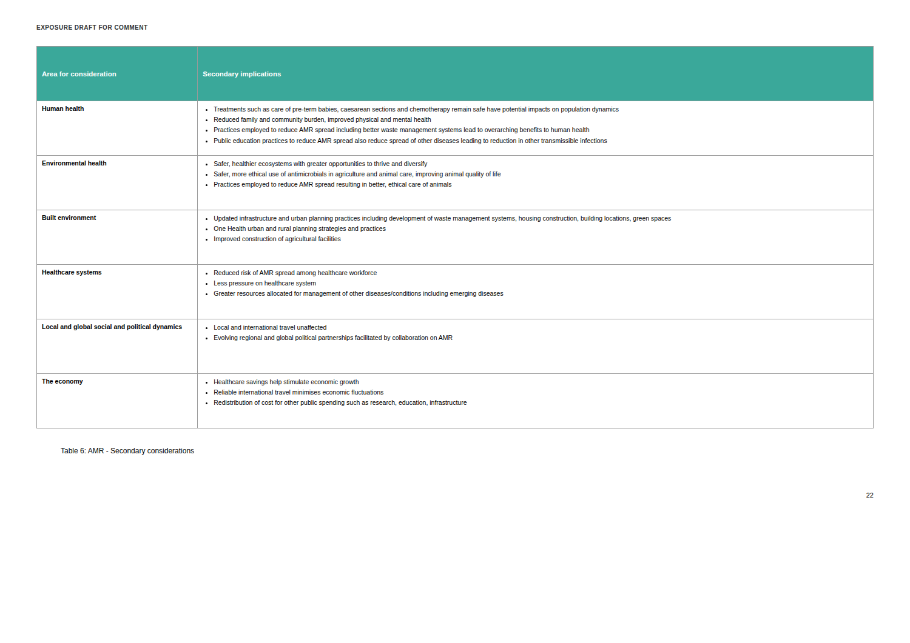EXPOSURE DRAFT FOR COMMENT
| Area for consideration | Secondary implications |
| --- | --- |
| Human health | Treatments such as care of pre-term babies, caesarean sections and chemotherapy remain safe have potential impacts on population dynamics Reduced family and community burden, improved physical and mental health Practices employed to reduce AMR spread including better waste management systems lead to overarching benefits to human health Public education practices to reduce AMR spread also reduce spread of other diseases leading to reduction in other transmissible infections |
| Environmental health | Safer, healthier ecosystems with greater opportunities to thrive and diversify Safer, more ethical use of antimicrobials in agriculture and animal care, improving animal quality of life Practices employed to reduce AMR spread resulting in better, ethical care of animals |
| Built environment | Updated infrastructure and urban planning practices including development of waste management systems, housing construction, building locations, green spaces One Health urban and rural planning strategies and practices Improved construction of agricultural facilities |
| Healthcare systems | Reduced risk of AMR spread among healthcare workforce Less pressure on healthcare system Greater resources allocated for management of other diseases/conditions including emerging diseases |
| Local and global social and political dynamics | Local and international travel unaffected Evolving regional and global political partnerships facilitated by collaboration on AMR |
| The economy | Healthcare savings help stimulate economic growth Reliable international travel minimises economic fluctuations Redistribution of cost for other public spending such as research, education, infrastructure |
Table 6: AMR - Secondary considerations
22